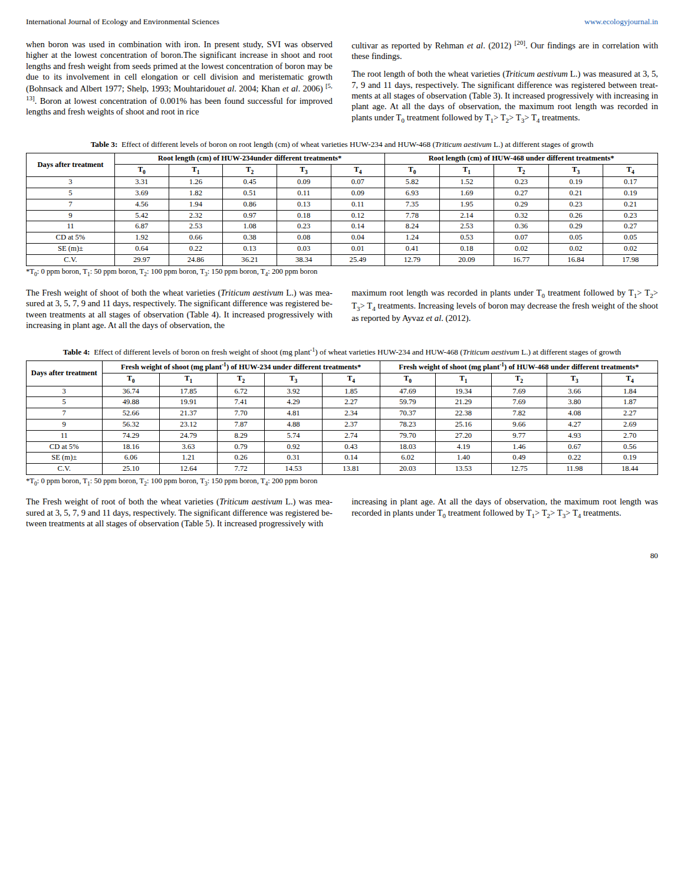International Journal of Ecology and Environmental Sciences www.ecologyjournal.in
when boron was used in combination with iron. In present study, SVI was observed higher at the lowest concentration of boron.The significant increase in shoot and root lengths and fresh weight from seeds primed at the lowest concentration of boron may be due to its involvement in cell elongation or cell division and meristematic growth (Bohnsack and Albert 1977; Shelp, 1993; Mouhtaridouet al. 2004; Khan et al. 2006) [5, 13]. Boron at lowest concentration of 0.001% has been found successful for improved lengths and fresh weights of shoot and root in rice
cultivar as reported by Rehman et al. (2012) [20]. Our findings are in correlation with these findings.
The root length of both the wheat varieties (Triticum aestivum L.) was measured at 3, 5, 7, 9 and 11 days, respectively. The significant difference was registered between treatments at all stages of observation (Table 3). It increased progressively with increasing in plant age. At all the days of observation, the maximum root length was recorded in plants under T0 treatment followed by T1> T2> T3> T4 treatments.
Table 3: Effect of different levels of boron on root length (cm) of wheat varieties HUW-234 and HUW-468 (Triticum aestivum L.) at different stages of growth
| Days after treatment | Root length (cm) of HUW-234under different treatments* | Root length (cm) of HUW-468 under different treatments* |
| --- | --- | --- |
| T 0 | T 1 | T 2 | T 3 | T 4 | T 0 | T 1 | T 2 | T 3 | T 4 |
| 3 | 3.31 | 1.26 | 0.45 | 0.09 | 0.07 | 5.82 | 1.52 | 0.23 | 0.19 | 0.17 |
| 5 | 3.69 | 1.82 | 0.51 | 0.11 | 0.09 | 6.93 | 1.69 | 0.27 | 0.21 | 0.19 |
| 7 | 4.56 | 1.94 | 0.86 | 0.13 | 0.11 | 7.35 | 1.95 | 0.29 | 0.23 | 0.21 |
| 9 | 5.42 | 2.32 | 0.97 | 0.18 | 0.12 | 7.78 | 2.14 | 0.32 | 0.26 | 0.23 |
| 11 | 6.87 | 2.53 | 1.08 | 0.23 | 0.14 | 8.24 | 2.53 | 0.36 | 0.29 | 0.27 |
| CD at 5% | 1.92 | 0.66 | 0.38 | 0.08 | 0.04 | 1.24 | 0.53 | 0.07 | 0.05 | 0.05 |
| SE (m)± | 0.64 | 0.22 | 0.13 | 0.03 | 0.01 | 0.41 | 0.18 | 0.02 | 0.02 | 0.02 |
| C.V. | 29.97 | 24.86 | 36.21 | 38.34 | 25.49 | 12.79 | 20.09 | 16.77 | 16.84 | 17.98 |
*T0: 0 ppm boron, T1: 50 ppm boron, T2: 100 ppm boron, T3: 150 ppm boron, T4: 200 ppm boron
The Fresh weight of shoot of both the wheat varieties (Triticum aestivum L.) was measured at 3, 5, 7, 9 and 11 days, respectively. The significant difference was registered between treatments at all stages of observation (Table 4). It increased progressively with increasing in plant age. At all the days of observation, the
maximum root length was recorded in plants under T0 treatment followed by T1> T2> T3> T4 treatments. Increasing levels of boron may decrease the fresh weight of the shoot as reported by Ayvaz et al. (2012).
Table 4: Effect of different levels of boron on fresh weight of shoot (mg plant-1) of wheat varieties HUW-234 and HUW-468 (Triticum aestivum L.) at different stages of growth
| Days after treatment | Fresh weight of shoot (mg plant -1 ) of HUW-234 under different treatments* | Fresh weight of shoot (mg plant -1 ) of HUW-468 under different treatments* |
| --- | --- | --- |
| T 0 | T 1 | T 2 | T 3 | T 4 | T 0 | T 1 | T 2 | T 3 | T 4 |
| 3 | 36.74 | 17.85 | 6.72 | 3.92 | 1.85 | 47.69 | 19.34 | 7.69 | 3.66 | 1.84 |
| 5 | 49.88 | 19.91 | 7.41 | 4.29 | 2.27 | 59.79 | 21.29 | 7.69 | 3.80 | 1.87 |
| 7 | 52.66 | 21.37 | 7.70 | 4.81 | 2.34 | 70.37 | 22.38 | 7.82 | 4.08 | 2.27 |
| 9 | 56.32 | 23.12 | 7.87 | 4.88 | 2.37 | 78.23 | 25.16 | 9.66 | 4.27 | 2.69 |
| 11 | 74.29 | 24.79 | 8.29 | 5.74 | 2.74 | 79.70 | 27.20 | 9.77 | 4.93 | 2.70 |
| CD at 5% | 18.16 | 3.63 | 0.79 | 0.92 | 0.43 | 18.03 | 4.19 | 1.46 | 0.67 | 0.56 |
| SE (m)± | 6.06 | 1.21 | 0.26 | 0.31 | 0.14 | 6.02 | 1.40 | 0.49 | 0.22 | 0.19 |
| C.V. | 25.10 | 12.64 | 7.72 | 14.53 | 13.81 | 20.03 | 13.53 | 12.75 | 11.98 | 18.44 |
*T0: 0 ppm boron, T1: 50 ppm boron, T2: 100 ppm boron, T3: 150 ppm boron, T4: 200 ppm boron
The Fresh weight of root of both the wheat varieties (Triticum aestivum L.) was measured at 3, 5, 7, 9 and 11 days, respectively. The significant difference was registered between treatments at all stages of observation (Table 5). It increased progressively with
increasing in plant age. At all the days of observation, the maximum root length was recorded in plants under T0 treatment followed by T1> T2> T3> T4 treatments.
80